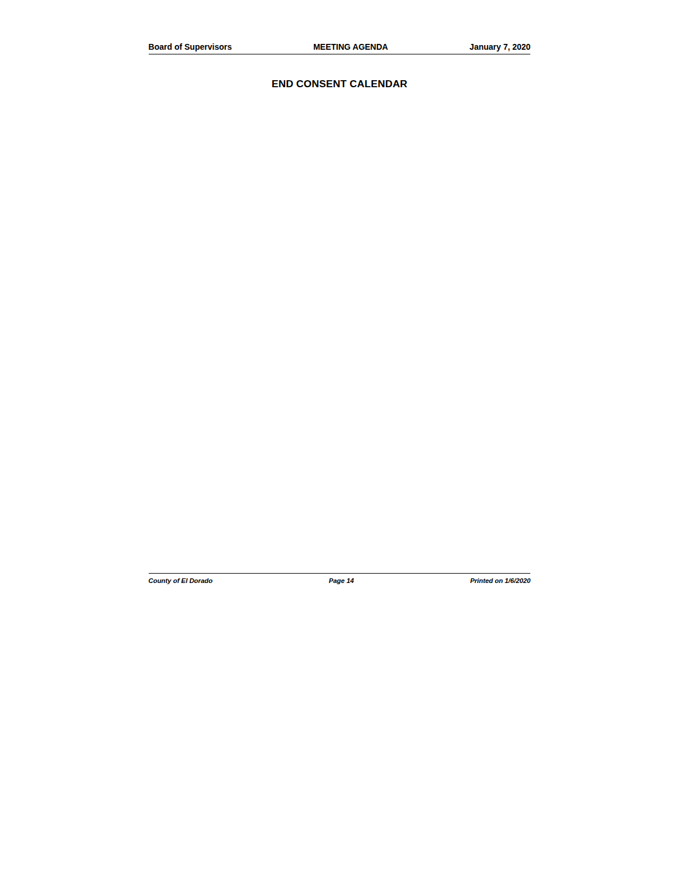Board of Supervisors
MEETING AGENDA
January 7, 2020
END CONSENT CALENDAR
County of El Dorado
Page 14
Printed on 1/6/2020